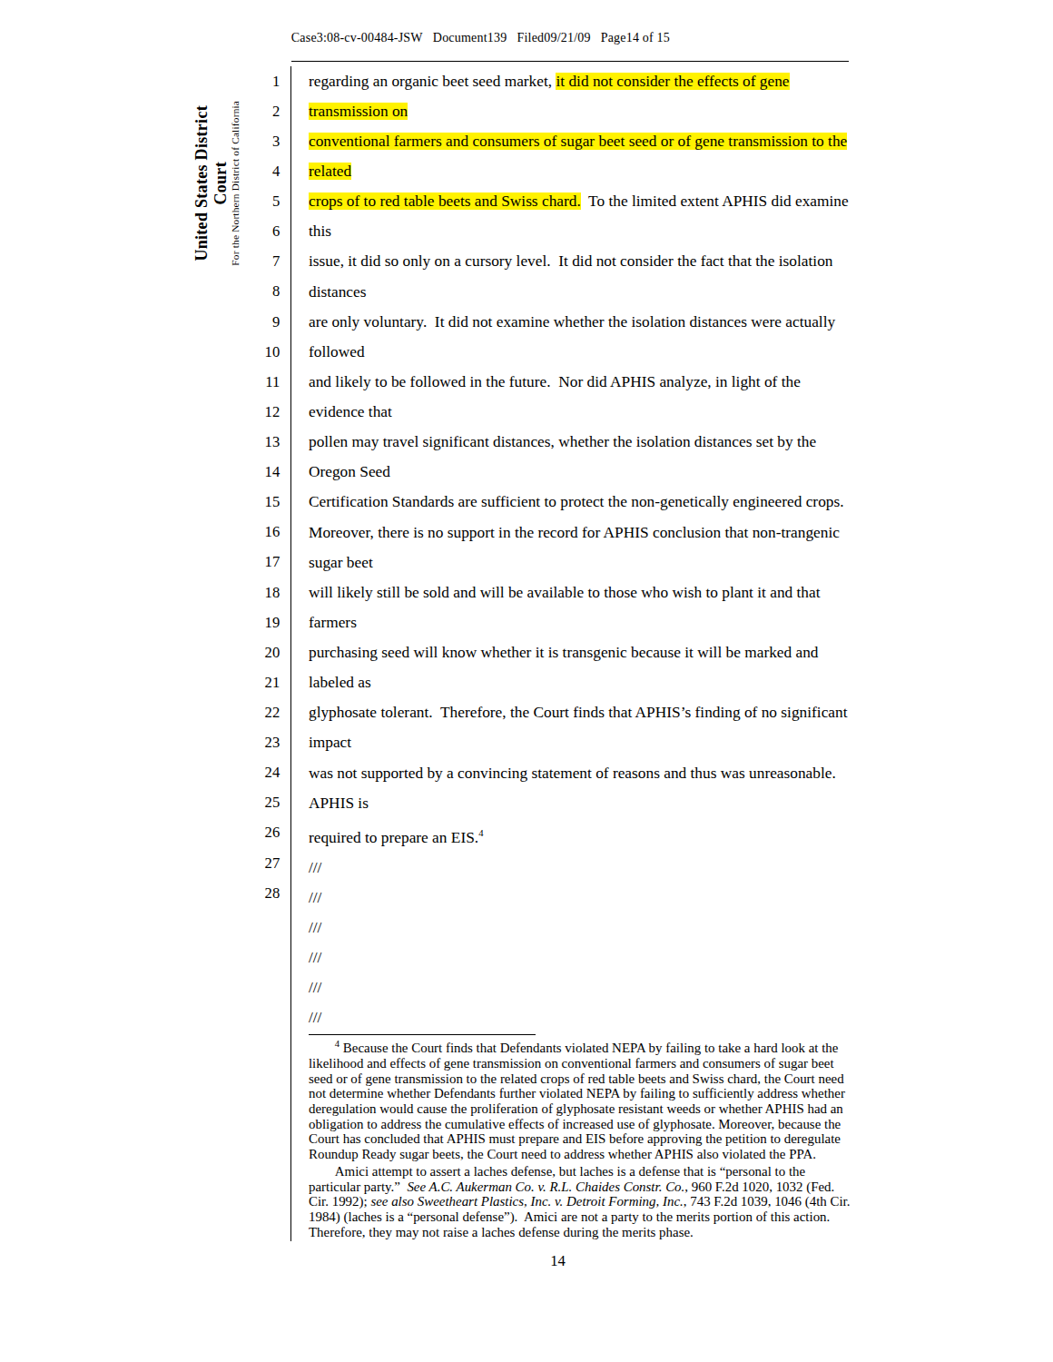Case3:08-cv-00484-JSW Document139 Filed09/21/09 Page14 of 15
United States District Court
For the Northern District of California
1
2
3
4
5
6
7
8
9
10
11
12
13
14
15
16
17
18
19
20
21
22
23
24
25
26
27
28
regarding an organic beet seed market, it did not consider the effects of gene transmission on
conventional farmers and consumers of sugar beet seed or of gene transmission to the related
crops of to red table beets and Swiss chard. To the limited extent APHIS did examine this
issue, it did so only on a cursory level. It did not consider the fact that the isolation distances
are only voluntary. It did not examine whether the isolation distances were actually followed
and likely to be followed in the future. Nor did APHIS analyze, in light of the evidence that
pollen may travel significant distances, whether the isolation distances set by the Oregon Seed
Certification Standards are sufficient to protect the non-genetically engineered crops.
Moreover, there is no support in the record for APHIS conclusion that non-trangenic sugar beet
will likely still be sold and will be available to those who wish to plant it and that farmers
purchasing seed will know whether it is transgenic because it will be marked and labeled as
glyphosate tolerant. Therefore, the Court finds that APHIS’s finding of no significant impact
was not supported by a convincing statement of reasons and thus was unreasonable. APHIS is
required to prepare an EIS.4
///
///
///
///
///
///
4 Because the Court finds that Defendants violated NEPA by failing to take a hard look at the likelihood and effects of gene transmission on conventional farmers and consumers of sugar beet seed or of gene transmission to the related crops of red table beets and Swiss chard, the Court need not determine whether Defendants further violated NEPA by failing to sufficiently address whether deregulation would cause the proliferation of glyphosate resistant weeds or whether APHIS had an obligation to address the cumulative effects of increased use of glyphosate. Moreover, because the Court has concluded that APHIS must prepare and EIS before approving the petition to deregulate Roundup Ready sugar beets, the Court need to address whether APHIS also violated the PPA.
Amici attempt to assert a laches defense, but laches is a defense that is “personal to the particular party.” See A.C. Aukerman Co. v. R.L. Chaides Constr. Co., 960 F.2d 1020, 1032 (Fed. Cir. 1992); see also Sweetheart Plastics, Inc. v. Detroit Forming, Inc., 743 F.2d 1039, 1046 (4th Cir. 1984) (laches is a “personal defense”). Amici are not a party to the merits portion of this action. Therefore, they may not raise a laches defense during the merits phase.
14